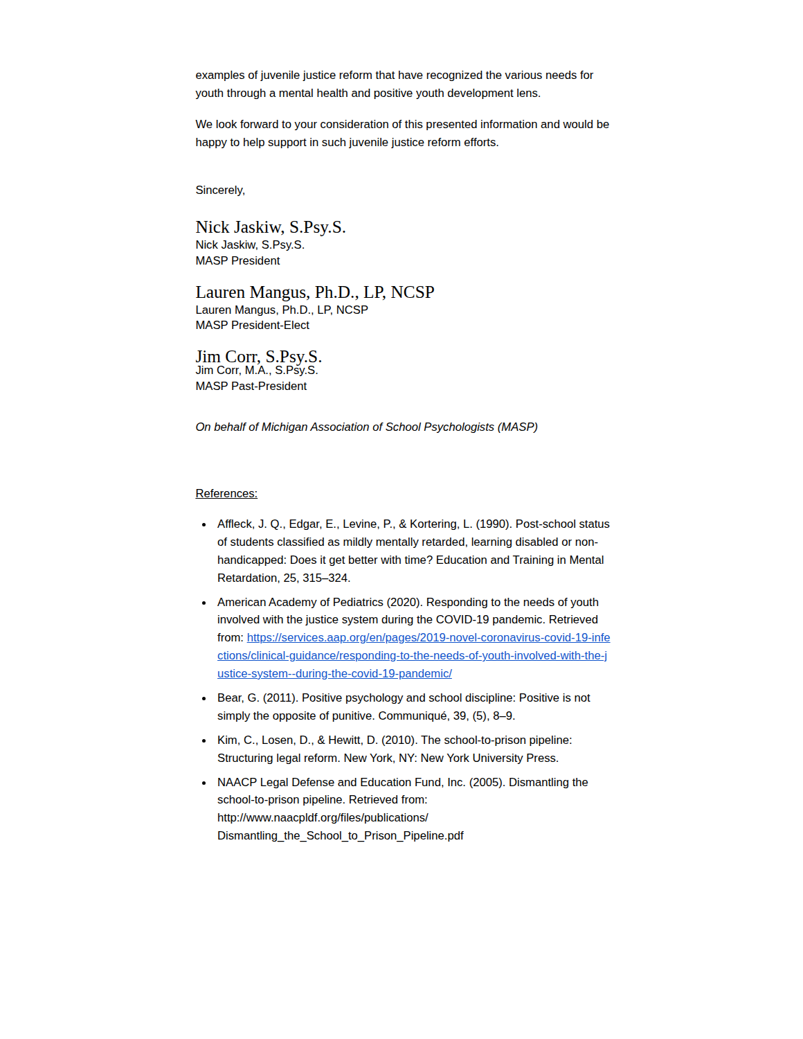examples of juvenile justice reform that have recognized the various needs for youth through a mental health and positive youth development lens.
We look forward to your consideration of this presented information and would be happy to help support in such juvenile justice reform efforts.
Sincerely,
Nick Jaskiw, S.Psy.S.
Nick Jaskiw, S.Psy.S.
MASP President
Lauren Mangus, Ph.D., LP, NCSP
Lauren Mangus, Ph.D., LP, NCSP
MASP President-Elect
Jim Corr, S.Psy.S.
Jim Corr, M.A., S.Psy.S.
MASP Past-President
On behalf of Michigan Association of School Psychologists (MASP)
References:
Affleck, J. Q., Edgar, E., Levine, P., & Kortering, L. (1990). Post-school status of students classified as mildly mentally retarded, learning disabled or non-handicapped: Does it get better with time? Education and Training in Mental Retardation, 25, 315–324.
American Academy of Pediatrics (2020). Responding to the needs of youth involved with the justice system during the COVID-19 pandemic. Retrieved from: https://services.aap.org/en/pages/2019-novel-coronavirus-covid-19-infections/clinical-guidance/responding-to-the-needs-of-youth-involved-with-the-justice-system--during-the-covid-19-pandemic/
Bear, G. (2011). Positive psychology and school discipline: Positive is not simply the opposite of punitive. Communiqué, 39, (5), 8–9.
Kim, C., Losen, D., & Hewitt, D. (2010). The school-to-prison pipeline: Structuring legal reform. New York, NY: New York University Press.
NAACP Legal Defense and Education Fund, Inc. (2005). Dismantling the school-to-prison pipeline. Retrieved from: http://www.naacpldf.org/files/publications/ Dismantling_the_School_to_Prison_Pipeline.pdf